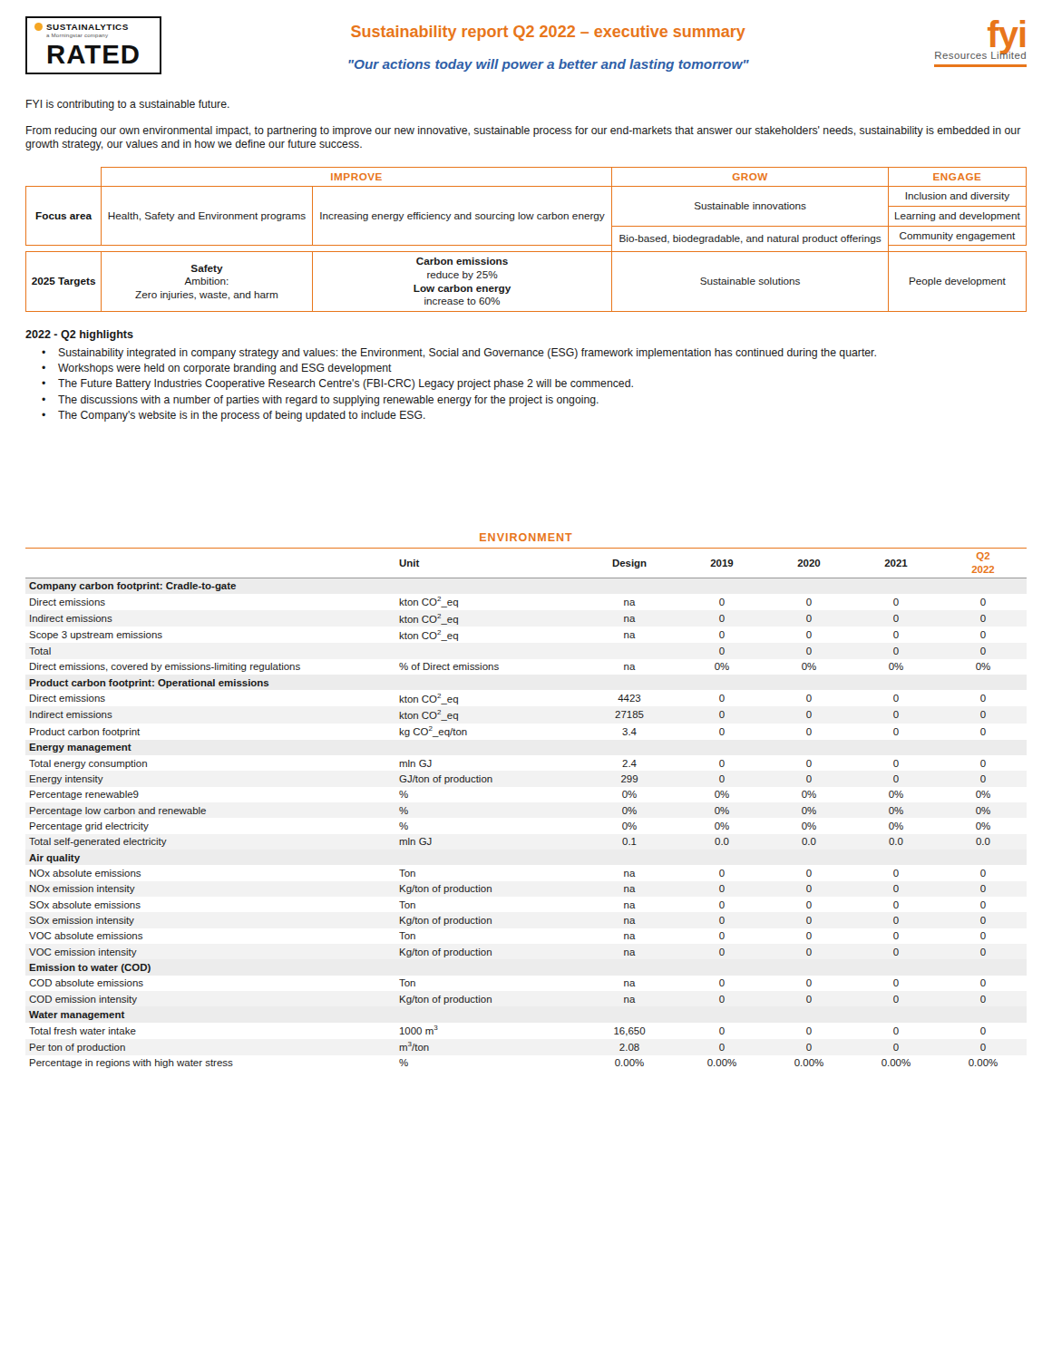SUSTAINALYTICS
a Morningstar company
RATED
Sustainability report Q2 2022 – executive summary
"Our actions today will power a better and lasting tomorrow"
fyi
Resources Limited
FYI is contributing to a sustainable future.
From reducing our own environmental impact, to partnering to improve our new innovative, sustainable process for our end-markets that answer our stakeholders' needs, sustainability is embedded in our growth strategy, our values and in how we define our future success.
| | IMPROVE | GROW | ENGAGE |
| Focus area | Health, Safety and Environment programs | Increasing energy efficiency and sourcing low carbon energy | Sustainable innovations | Inclusion and diversity |
| Learning and development |
| Bio-based, biodegradable, and natural product offerings | Community engagement |
| 2025 Targets | Safety Ambition: Zero injuries, waste, and harm | Carbon emissions reduce by 25% Low carbon energy increase to 60% | Sustainable solutions | People development |
2022 - Q2 highlights
Sustainability integrated in company strategy and values: the Environment, Social and Governance (ESG) framework implementation has continued during the quarter.
Workshops were held on corporate branding and ESG development
The Future Battery Industries Cooperative Research Centre's (FBI-CRC) Legacy project phase 2 will be commenced.
The discussions with a number of parties with regard to supplying renewable energy for the project is ongoing.
The Company's website is in the process of being updated to include ESG.
ENVIRONMENT
| | Unit | Design | 2019 | 2020 | 2021 | Q2 2022 |
| --- | --- | --- | --- | --- | --- | --- |
| Company carbon footprint: Cradle-to-gate |
| Direct emissions | kton CO 2 _eq | na | 0 | 0 | 0 | 0 |
| Indirect emissions | kton CO 2 _eq | na | 0 | 0 | 0 | 0 |
| Scope 3 upstream emissions | kton CO 2 _eq | na | 0 | 0 | 0 | 0 |
| Total | | | 0 | 0 | 0 | 0 |
| Direct emissions, covered by emissions-limiting regulations | % of Direct emissions | na | 0% | 0% | 0% | 0% |
| Product carbon footprint: Operational emissions |
| Direct emissions | kton CO 2 _eq | 4423 | 0 | 0 | 0 | 0 |
| Indirect emissions | kton CO 2 _eq | 27185 | 0 | 0 | 0 | 0 |
| Product carbon footprint | kg CO 2 _eq/ton | 3.4 | 0 | 0 | 0 | 0 |
| Energy management |
| Total energy consumption | mln GJ | 2.4 | 0 | 0 | 0 | 0 |
| Energy intensity | GJ/ton of production | 299 | 0 | 0 | 0 | 0 |
| Percentage renewable9 | % | 0% | 0% | 0% | 0% | 0% |
| Percentage low carbon and renewable | % | 0% | 0% | 0% | 0% | 0% |
| Percentage grid electricity | % | 0% | 0% | 0% | 0% | 0% |
| Total self-generated electricity | mln GJ | 0.1 | 0.0 | 0.0 | 0.0 | 0.0 |
| Air quality |
| NOx absolute emissions | Ton | na | 0 | 0 | 0 | 0 |
| NOx emission intensity | Kg/ton of production | na | 0 | 0 | 0 | 0 |
| SOx absolute emissions | Ton | na | 0 | 0 | 0 | 0 |
| SOx emission intensity | Kg/ton of production | na | 0 | 0 | 0 | 0 |
| VOC absolute emissions | Ton | na | 0 | 0 | 0 | 0 |
| VOC emission intensity | Kg/ton of production | na | 0 | 0 | 0 | 0 |
| Emission to water (COD) |
| COD absolute emissions | Ton | na | 0 | 0 | 0 | 0 |
| COD emission intensity | Kg/ton of production | na | 0 | 0 | 0 | 0 |
| Water management |
| Total fresh water intake | 1000 m 3 | 16,650 | 0 | 0 | 0 | 0 |
| Per ton of production | m 3 /ton | 2.08 | 0 | 0 | 0 | 0 |
| Percentage in regions with high water stress | % | 0.00% | 0.00% | 0.00% | 0.00% | 0.00% |